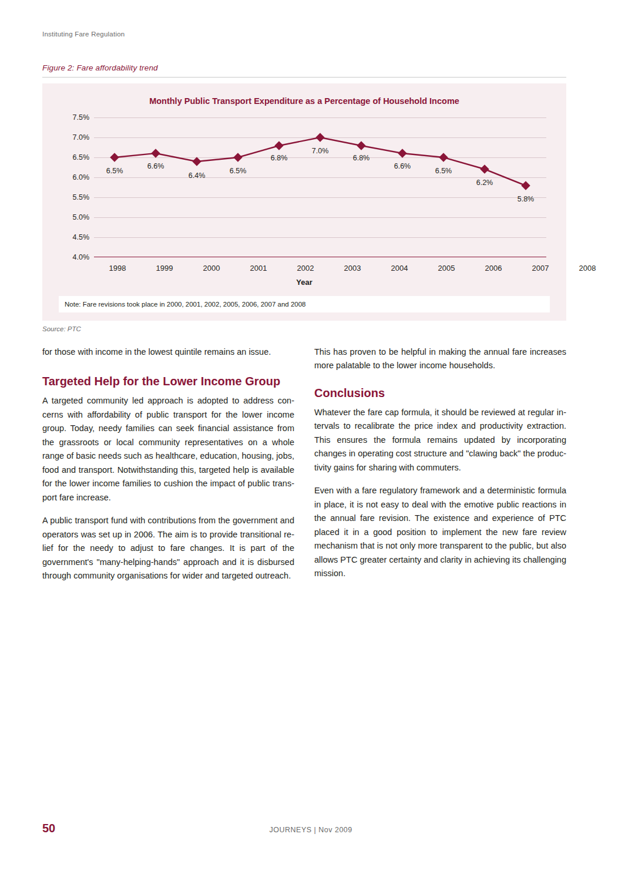Instituting Fare Regulation
Figure 2: Fare affordability trend
Monthly Public Transport Expenditure as a Percentage of Household Income
7.5%
7.0%
6.5%
6.0%
5.5%
5.0%
4.5%
4.0%
6.5%
6.6%
6.4%
6.5%
6.8%
7.0%
6.8%
6.6%
6.5%
6.2%
5.8%
1998
1999
2000
2001
2002
2003
2004
2005
2006
2007
2008
Year
Note: Fare revisions took place in 2000, 2001, 2002, 2005, 2006, 2007 and 2008
Source: PTC
for those with income in the lowest quintile remains an issue.
Targeted Help for the Lower Income Group
A targeted community led approach is adopted to address concerns with affordability of public transport for the lower income group. Today, needy families can seek financial assistance from the grassroots or local community representatives on a whole range of basic needs such as healthcare, education, housing, jobs, food and transport. Notwithstanding this, targeted help is available for the lower income families to cushion the impact of public transport fare increase.
A public transport fund with contributions from the government and operators was set up in 2006. The aim is to provide transitional relief for the needy to adjust to fare changes. It is part of the government's "many-helping-hands" approach and it is disbursed through community organisations for wider and targeted outreach.
This has proven to be helpful in making the annual fare increases more palatable to the lower income households.
Conclusions
Whatever the fare cap formula, it should be reviewed at regular intervals to recalibrate the price index and productivity extraction. This ensures the formula remains updated by incorporating changes in operating cost structure and "clawing back" the productivity gains for sharing with commuters.
Even with a fare regulatory framework and a deterministic formula in place, it is not easy to deal with the emotive public reactions in the annual fare revision. The existence and experience of PTC placed it in a good position to implement the new fare review mechanism that is not only more transparent to the public, but also allows PTC greater certainty and clarity in achieving its challenging mission.
50
JOURNEYS | Nov 2009